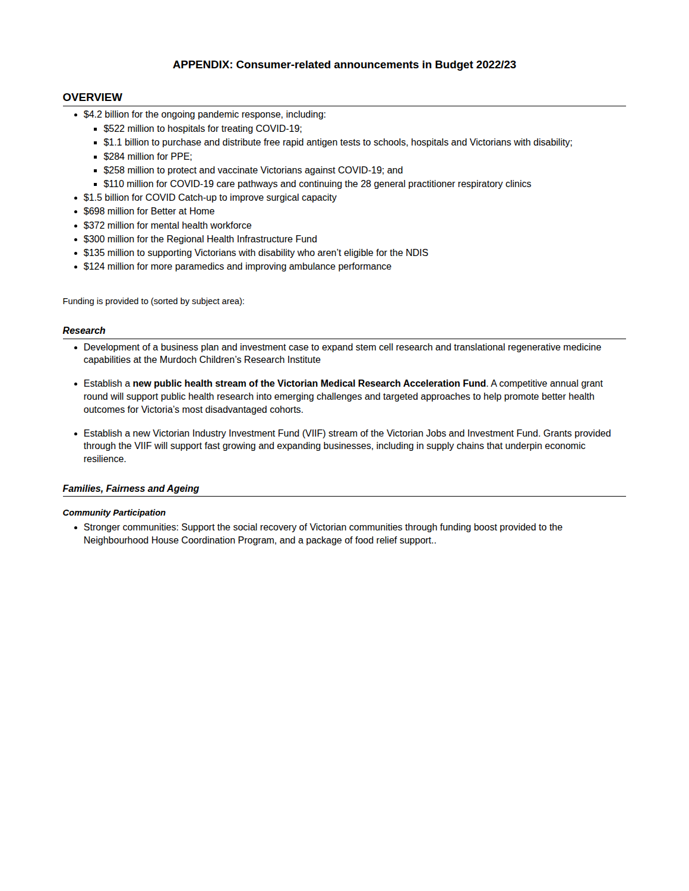APPENDIX: Consumer-related announcements in Budget 2022/23
OVERVIEW
$4.2 billion for the ongoing pandemic response, including:
$522 million to hospitals for treating COVID-19;
$1.1 billion to purchase and distribute free rapid antigen tests to schools, hospitals and Victorians with disability;
$284 million for PPE;
$258 million to protect and vaccinate Victorians against COVID-19; and
$110 million for COVID-19 care pathways and continuing the 28 general practitioner respiratory clinics
$1.5 billion for COVID Catch-up to improve surgical capacity
$698 million for Better at Home
$372 million for mental health workforce
$300 million for the Regional Health Infrastructure Fund
$135 million to supporting Victorians with disability who aren’t eligible for the NDIS
$124 million for more paramedics and improving ambulance performance
Funding is provided to (sorted by subject area):
Research
Development of a business plan and investment case to expand stem cell research and translational regenerative medicine capabilities at the Murdoch Children’s Research Institute
Establish a new public health stream of the Victorian Medical Research Acceleration Fund. A competitive annual grant round will support public health research into emerging challenges and targeted approaches to help promote better health outcomes for Victoria’s most disadvantaged cohorts.
Establish a new Victorian Industry Investment Fund (VIIF) stream of the Victorian Jobs and Investment Fund. Grants provided through the VIIF will support fast growing and expanding businesses, including in supply chains that underpin economic resilience.
Families, Fairness and Ageing
Community Participation
Stronger communities: Support the social recovery of Victorian communities through funding boost provided to the Neighbourhood House Coordination Program, and a package of food relief support..